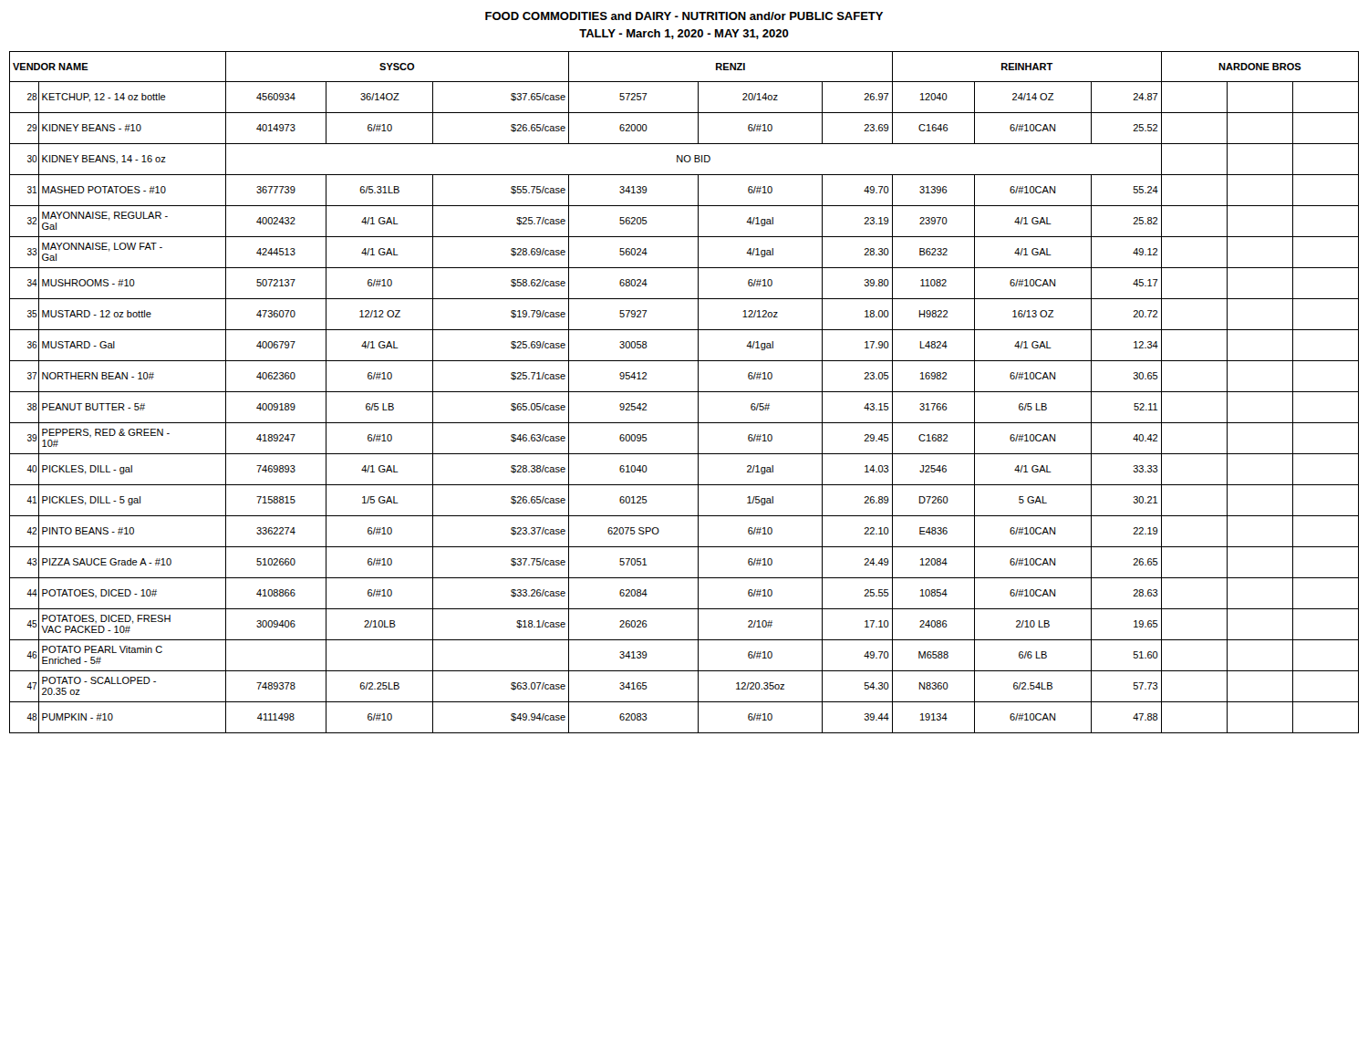FOOD COMMODITIES and DAIRY - NUTRITION and/or PUBLIC SAFETY
TALLY - March 1, 2020 - MAY 31, 2020
| VENDOR NAME | SYSCO | RENZI | REINHART | NARDONE BROS |
| --- | --- | --- | --- | --- |
| 28 | KETCHUP, 12 - 14 oz bottle | 4560934 | 36/14OZ | $37.65/case | 57257 | 20/14oz | 26.97 | 12040 | 24/14 OZ | 24.87 | | | |
| 29 | KIDNEY BEANS - #10 | 4014973 | 6/#10 | $26.65/case | 62000 | 6/#10 | 23.69 | C1646 | 6/#10CAN | 25.52 | | | |
| 30 | KIDNEY BEANS, 14 - 16 oz | NO BID | | | |
| 31 | MASHED POTATOES - #10 | 3677739 | 6/5.31LB | $55.75/case | 34139 | 6/#10 | 49.70 | 31396 | 6/#10CAN | 55.24 | | | |
| 32 | MAYONNAISE, REGULAR - Gal | 4002432 | 4/1 GAL | $25.7/case | 56205 | 4/1gal | 23.19 | 23970 | 4/1 GAL | 25.82 | | | |
| 33 | MAYONNAISE, LOW FAT - Gal | 4244513 | 4/1 GAL | $28.69/case | 56024 | 4/1gal | 28.30 | B6232 | 4/1 GAL | 49.12 | | | |
| 34 | MUSHROOMS - #10 | 5072137 | 6/#10 | $58.62/case | 68024 | 6/#10 | 39.80 | 11082 | 6/#10CAN | 45.17 | | | |
| 35 | MUSTARD - 12 oz bottle | 4736070 | 12/12 OZ | $19.79/case | 57927 | 12/12oz | 18.00 | H9822 | 16/13 OZ | 20.72 | | | |
| 36 | MUSTARD - Gal | 4006797 | 4/1 GAL | $25.69/case | 30058 | 4/1gal | 17.90 | L4824 | 4/1 GAL | 12.34 | | | |
| 37 | NORTHERN BEAN - 10# | 4062360 | 6/#10 | $25.71/case | 95412 | 6/#10 | 23.05 | 16982 | 6/#10CAN | 30.65 | | | |
| 38 | PEANUT BUTTER - 5# | 4009189 | 6/5 LB | $65.05/case | 92542 | 6/5# | 43.15 | 31766 | 6/5 LB | 52.11 | | | |
| 39 | PEPPERS, RED & GREEN - 10# | 4189247 | 6/#10 | $46.63/case | 60095 | 6/#10 | 29.45 | C1682 | 6/#10CAN | 40.42 | | | |
| 40 | PICKLES, DILL - gal | 7469893 | 4/1 GAL | $28.38/case | 61040 | 2/1gal | 14.03 | J2546 | 4/1 GAL | 33.33 | | | |
| 41 | PICKLES, DILL - 5 gal | 7158815 | 1/5 GAL | $26.65/case | 60125 | 1/5gal | 26.89 | D7260 | 5 GAL | 30.21 | | | |
| 42 | PINTO BEANS - #10 | 3362274 | 6/#10 | $23.37/case | 62075 SPO | 6/#10 | 22.10 | E4836 | 6/#10CAN | 22.19 | | | |
| 43 | PIZZA SAUCE Grade A - #10 | 5102660 | 6/#10 | $37.75/case | 57051 | 6/#10 | 24.49 | 12084 | 6/#10CAN | 26.65 | | | |
| 44 | POTATOES, DICED - 10# | 4108866 | 6/#10 | $33.26/case | 62084 | 6/#10 | 25.55 | 10854 | 6/#10CAN | 28.63 | | | |
| 45 | POTATOES, DICED, FRESH VAC PACKED - 10# | 3009406 | 2/10LB | $18.1/case | 26026 | 2/10# | 17.10 | 24086 | 2/10 LB | 19.65 | | | |
| 46 | POTATO PEARL Vitamin C Enriched - 5# | | | | 34139 | 6/#10 | 49.70 | M6588 | 6/6 LB | 51.60 | | | |
| 47 | POTATO - SCALLOPED - 20.35 oz | 7489378 | 6/2.25LB | $63.07/case | 34165 | 12/20.35oz | 54.30 | N8360 | 6/2.54LB | 57.73 | | | |
| 48 | PUMPKIN - #10 | 4111498 | 6/#10 | $49.94/case | 62083 | 6/#10 | 39.44 | 19134 | 6/#10CAN | 47.88 | | | |